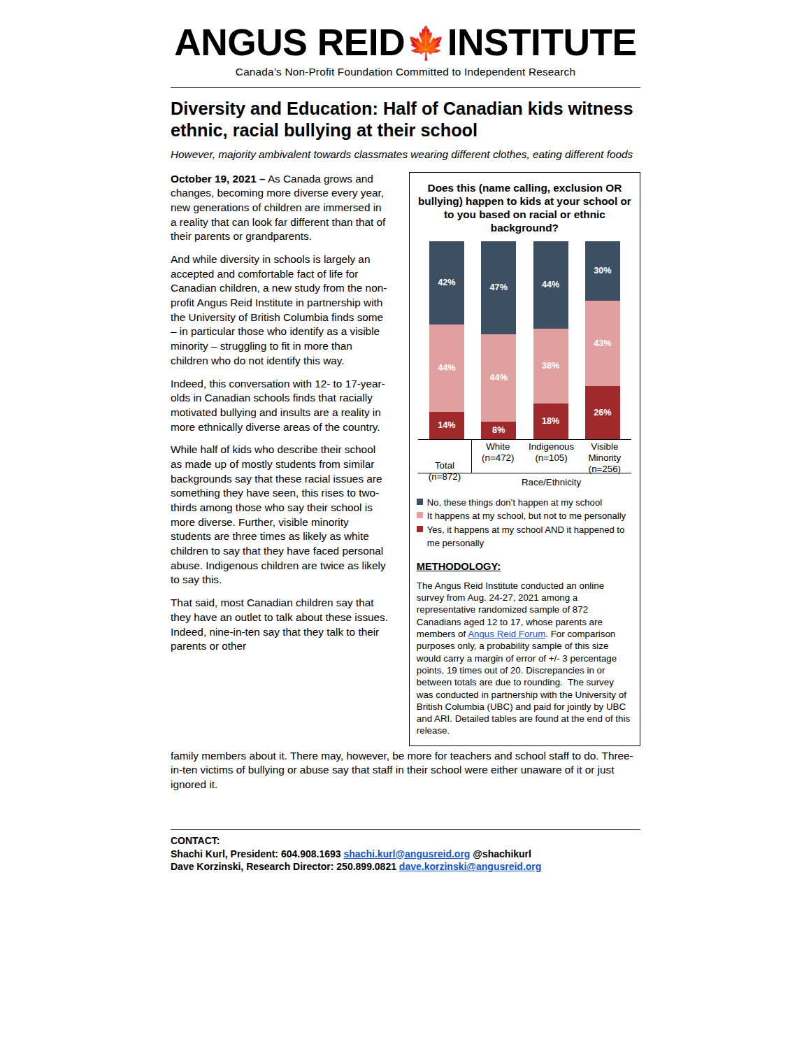ANGUS REID🍁INSTITUTE
Canada’s Non-Profit Foundation Committed to Independent Research
Diversity and Education: Half of Canadian kids witness ethnic, racial bullying at their school
However, majority ambivalent towards classmates wearing different clothes, eating different foods
Does this (name calling, exclusion OR bullying) happen to kids at your school or to you based on racial or ethnic background?
42%
44%
14%
47%
44%
8%
44%
38%
18%
30%
43%
26%
Total (n=872)
White (n=472)
Indigenous
(n=105)
Visible Minority
(n=256)
Race/Ethnicity
No, these things don’t happen at my school
It happens at my school, but not to me personally
Yes, it happens at my school AND it happened to me personally
METHODOLOGY:
The Angus Reid Institute conducted an online survey from Aug. 24-27, 2021 among a representative randomized sample of 872 Canadians aged 12 to 17, whose parents are members of Angus Reid Forum. For comparison purposes only, a probability sample of this size would carry a margin of error of +/- 3 percentage points, 19 times out of 20. Discrepancies in or between totals are due to rounding. The survey was conducted in partnership with the University of British Columbia (UBC) and paid for jointly by UBC and ARI. Detailed tables are found at the end of this release.
October 19, 2021 – As Canada grows and changes, becoming more diverse every year, new generations of children are immersed in a reality that can look far different than that of their parents or grandparents.
And while diversity in schools is largely an accepted and comfortable fact of life for Canadian children, a new study from the non-profit Angus Reid Institute in partnership with the University of British Columbia finds some – in particular those who identify as a visible minority – struggling to fit in more than children who do not identify this way.
Indeed, this conversation with 12- to 17-year-olds in Canadian schools finds that racially motivated bullying and insults are a reality in more ethnically diverse areas of the country.
While half of kids who describe their school as made up of mostly students from similar backgrounds say that these racial issues are something they have seen, this rises to two-thirds among those who say their school is more diverse. Further, visible minority students are three times as likely as white children to say that they have faced personal abuse. Indigenous children are twice as likely to say this.
That said, most Canadian children say that they have an outlet to talk about these issues. Indeed, nine-in-ten say that they talk to their parents or other
family members about it. There may, however, be more for teachers and school staff to do. Three-in-ten victims of bullying or abuse say that staff in their school were either unaware of it or just ignored it.
CONTACT:
Shachi Kurl, President: 604.908.1693 shachi.kurl@angusreid.org @shachikurl
Dave Korzinski, Research Director: 250.899.0821 dave.korzinski@angusreid.org